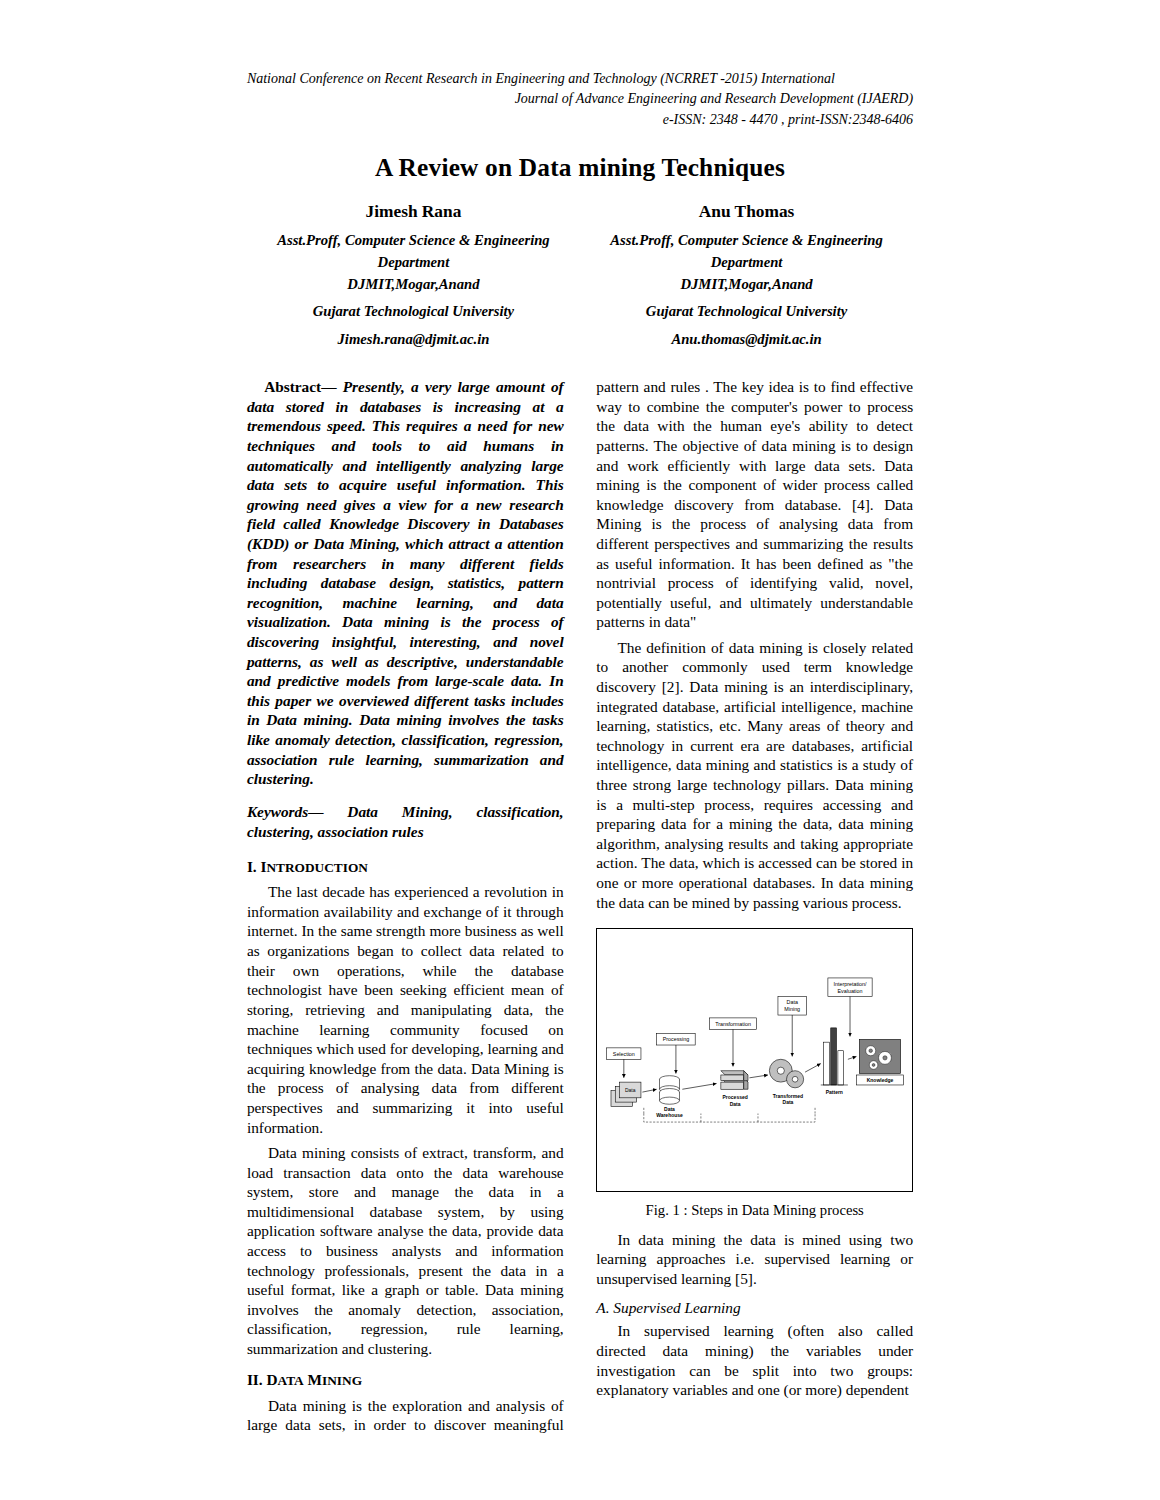National Conference on Recent Research in Engineering and Technology (NCRRET -2015) International
Journal of Advance Engineering and Research Development (IJAERD)
e-ISSN: 2348 - 4470 , print-ISSN:2348-6406
A Review on Data mining Techniques
| Jimesh Rana Asst.Proff, Computer Science & Engineering Department DJMIT,Mogar,Anand Gujarat Technological University Jimesh.rana@djmit.ac.in | Anu Thomas Asst.Proff, Computer Science & Engineering Department DJMIT,Mogar,Anand Gujarat Technological University Anu.thomas@djmit.ac.in |
Abstract— Presently, a very large amount of data stored in databases is increasing at a tremendous speed. This requires a need for new techniques and tools to aid humans in automatically and intelligently analyzing large data sets to acquire useful information. This growing need gives a view for a new research field called Knowledge Discovery in Databases (KDD) or Data Mining, which attract a attention from researchers in many different fields including database design, statistics, pattern recognition, machine learning, and data visualization. Data mining is the process of discovering insightful, interesting, and novel patterns, as well as descriptive, understandable and predictive models from large-scale data. In this paper we overviewed different tasks includes in Data mining. Data mining involves the tasks like anomaly detection, classification, regression, association rule learning, summarization and clustering.
Keywords— Data Mining, classification, clustering, association rules
I. INTRODUCTION
The last decade has experienced a revolution in information availability and exchange of it through internet. In the same strength more business as well as organizations began to collect data related to their own operations, while the database technologist have been seeking efficient mean of storing, retrieving and manipulating data, the machine learning community focused on techniques which used for developing, learning and acquiring knowledge from the data. Data Mining is the process of analysing data from different perspectives and summarizing it into useful information.
Data mining consists of extract, transform, and load transaction data onto the data warehouse system, store and manage the data in a multidimensional database system, by using application software analyse the data, provide data access to business analysts and information technology professionals, present the data in a useful format, like a graph or table. Data mining involves the anomaly detection, association, classification, regression, rule learning, summarization and clustering.
II. DATA MINING
Data mining is the exploration and analysis of large data sets, in order to discover meaningful pattern and rules . The key idea is to find effective way to combine the computer's power to process the data with the human eye's ability to detect patterns. The objective of data mining is to design and work efficiently with large data sets. Data mining is the component of wider process called knowledge discovery from database. [4]. Data Mining is the process of analysing data from different perspectives and summarizing the results as useful information. It has been defined as "the nontrivial process of identifying valid, novel, potentially useful, and ultimately understandable patterns in data"
The definition of data mining is closely related to another commonly used term knowledge discovery [2]. Data mining is an interdisciplinary, integrated database, artificial intelligence, machine learning, statistics, etc. Many areas of theory and technology in current era are databases, artificial intelligence, data mining and statistics is a study of three strong large technology pillars. Data mining is a multi-step process, requires accessing and preparing data for a mining the data, data mining algorithm, analysing results and taking appropriate action. The data, which is accessed can be stored in one or more operational databases. In data mining the data can be mined by passing various process.
Selection Processing Transformation Data Mining Interpretation/ Evaluation Data Data Warehouse Processed Data Transformed Data Pattern Knowledge
Fig. 1 : Steps in Data Mining process
In data mining the data is mined using two learning approaches i.e. supervised learning or unsupervised learning [5].
A. Supervised Learning
In supervised learning (often also called directed data mining) the variables under investigation can be split into two groups: explanatory variables and one (or more) dependent